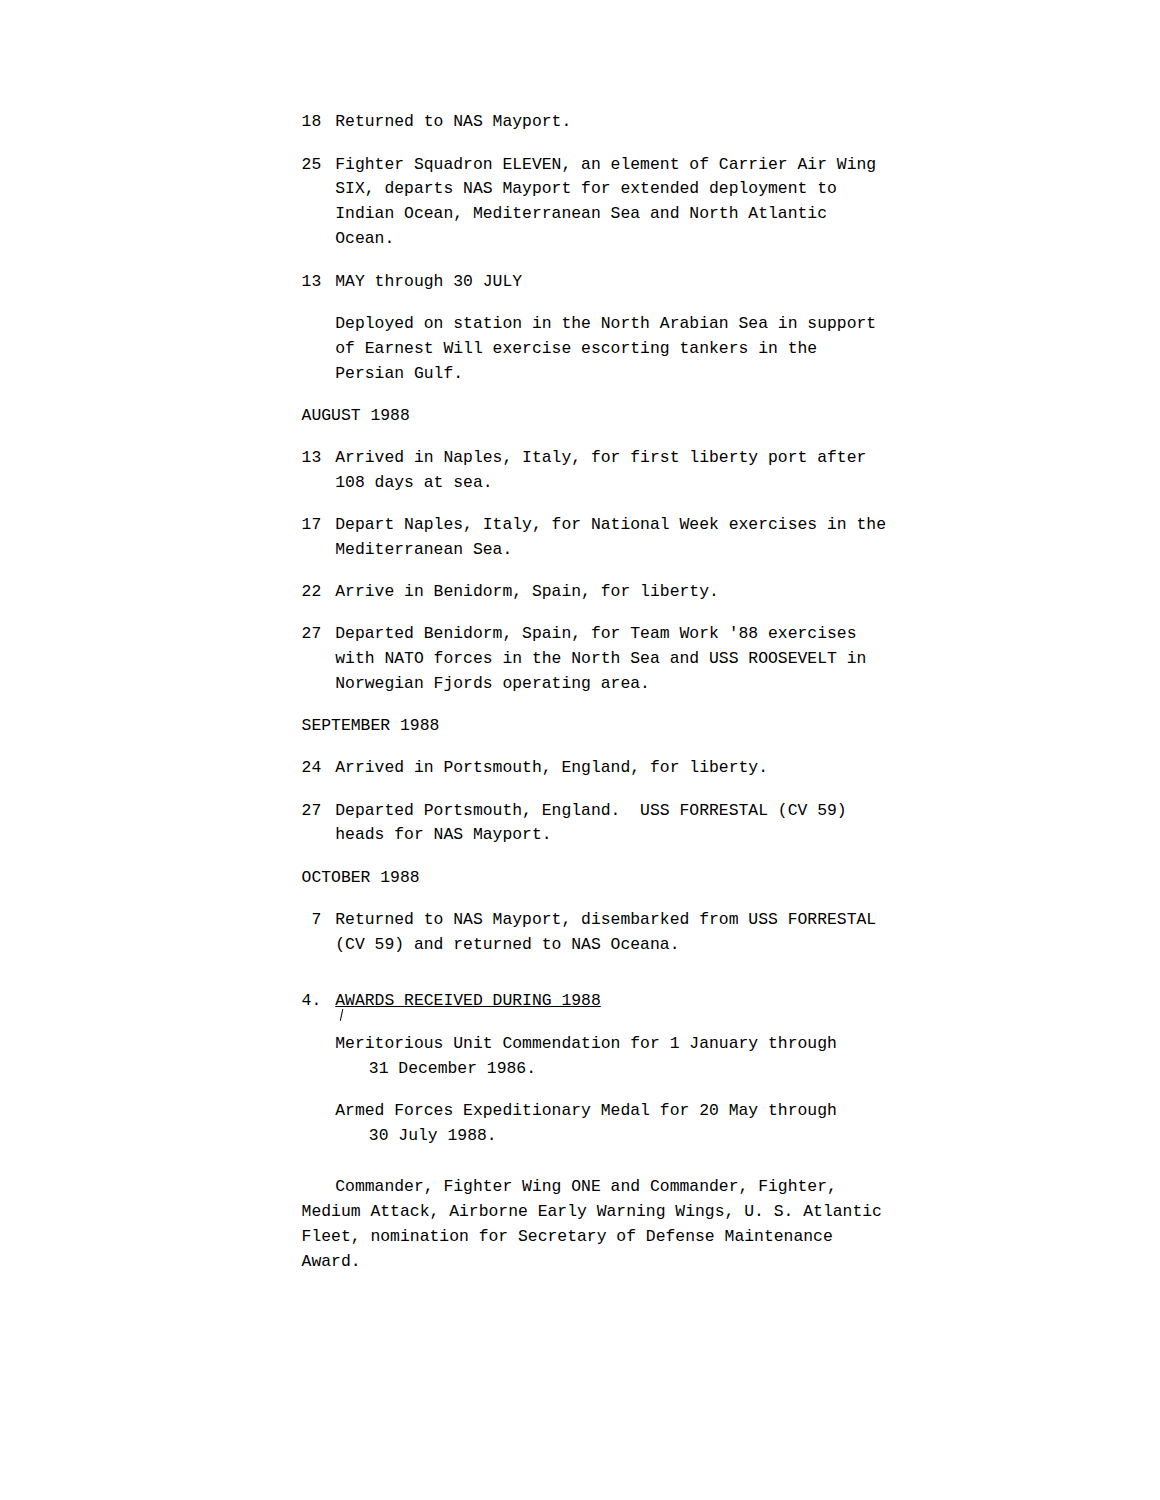18
Returned to NAS Mayport.
25
Fighter Squadron ELEVEN, an element of Carrier Air Wing SIX, departs NAS Mayport for extended deployment to Indian Ocean, Mediterranean Sea and North Atlantic Ocean.
13
MAY through 30 JULY
Deployed on station in the North Arabian Sea in support of Earnest Will exercise escorting tankers in the Persian Gulf.
AUGUST 1988
13
Arrived in Naples, Italy, for first liberty port after 108 days at sea.
17
Depart Naples, Italy, for National Week exercises in the Mediterranean Sea.
22
Arrive in Benidorm, Spain, for liberty.
27
Departed Benidorm, Spain, for Team Work '88 exercises with NATO forces in the North Sea and USS ROOSEVELT in Norwegian Fjords operating area.
SEPTEMBER 1988
24
Arrived in Portsmouth, England, for liberty.
27
Departed Portsmouth, England. USS FORRESTAL (CV 59) heads for NAS Mayport.
OCTOBER 1988
7
Returned to NAS Mayport, disembarked from USS FORRESTAL (CV 59) and returned to NAS Oceana.
4.
AWARDS RECEIVED DURING 1988
Meritorious Unit Commendation for 1 January through31 December 1986.
Armed Forces Expeditionary Medal for 20 May through30 July 1988.
Commander, Fighter Wing ONE and Commander, Fighter, Medium Attack, Airborne Early Warning Wings, U. S. Atlantic Fleet, nomination for Secretary of Defense Maintenance Award.